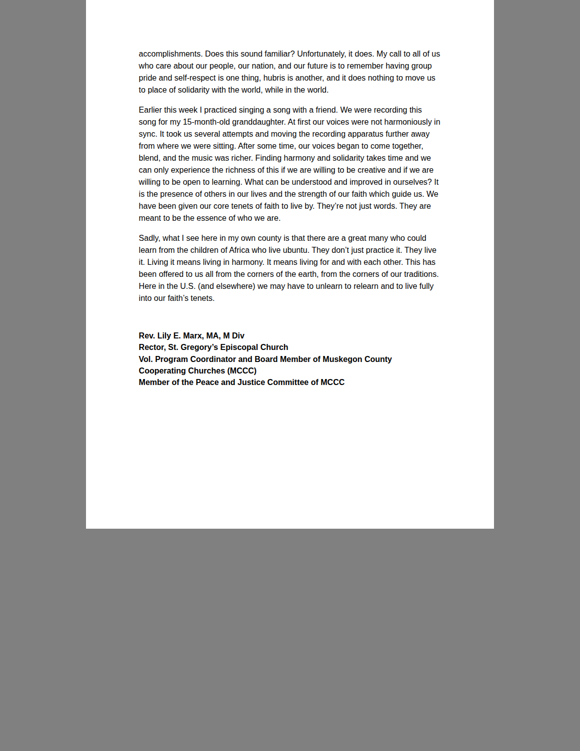accomplishments. Does this sound familiar? Unfortunately, it does. My call to all of us who care about our people, our nation, and our future is to remember having group pride and self-respect is one thing, hubris is another, and it does nothing to move us to place of solidarity with the world, while in the world.
Earlier this week I practiced singing a song with a friend. We were recording this song for my 15-month-old granddaughter. At first our voices were not harmoniously in sync. It took us several attempts and moving the recording apparatus further away from where we were sitting. After some time, our voices began to come together, blend, and the music was richer. Finding harmony and solidarity takes time and we can only experience the richness of this if we are willing to be creative and if we are willing to be open to learning. What can be understood and improved in ourselves? It is the presence of others in our lives and the strength of our faith which guide us. We have been given our core tenets of faith to live by. They’re not just words. They are meant to be the essence of who we are.
Sadly, what I see here in my own county is that there are a great many who could learn from the children of Africa who live ubuntu. They don’t just practice it. They live it. Living it means living in harmony. It means living for and with each other. This has been offered to us all from the corners of the earth, from the corners of our traditions. Here in the U.S. (and elsewhere) we may have to unlearn to relearn and to live fully into our faith’s tenets.
Rev. Lily E. Marx, MA, M Div
Rector, St. Gregory’s Episcopal Church
Vol. Program Coordinator and Board Member of Muskegon County Cooperating Churches (MCCC)
Member of the Peace and Justice Committee of MCCC